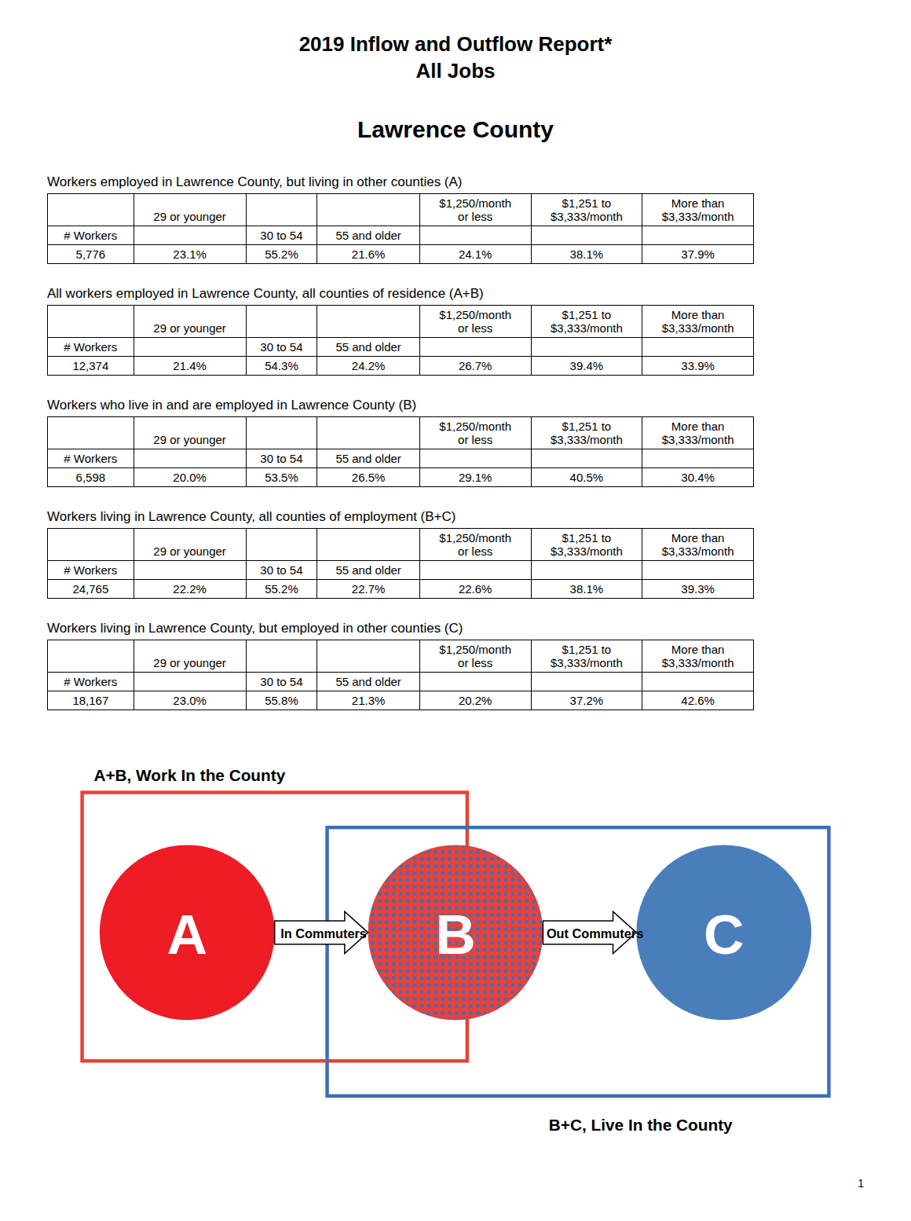2019 Inflow and Outflow Report*
All Jobs
Lawrence County
Workers employed in Lawrence County, but living in other counties (A)
| | 29 or younger | | | $1,250/month or less | $1,251 to $3,333/month | More than $3,333/month |
| --- | --- | --- | --- | --- | --- | --- |
| # Workers | | 30 to 54 | 55 and older | | | |
| 5,776 | 23.1% | 55.2% | 21.6% | 24.1% | 38.1% | 37.9% |
All workers employed in Lawrence County, all counties of residence (A+B)
| | 29 or younger | | | $1,250/month or less | $1,251 to $3,333/month | More than $3,333/month |
| --- | --- | --- | --- | --- | --- | --- |
| # Workers | | 30 to 54 | 55 and older | | | |
| 12,374 | 21.4% | 54.3% | 24.2% | 26.7% | 39.4% | 33.9% |
Workers who live in and are employed in Lawrence County (B)
| | 29 or younger | | | $1,250/month or less | $1,251 to $3,333/month | More than $3,333/month |
| --- | --- | --- | --- | --- | --- | --- |
| # Workers | | 30 to 54 | 55 and older | | | |
| 6,598 | 20.0% | 53.5% | 26.5% | 29.1% | 40.5% | 30.4% |
Workers living in Lawrence County, all counties of employment (B+C)
| | 29 or younger | | | $1,250/month or less | $1,251 to $3,333/month | More than $3,333/month |
| --- | --- | --- | --- | --- | --- | --- |
| # Workers | | 30 to 54 | 55 and older | | | |
| 24,765 | 22.2% | 55.2% | 22.7% | 22.6% | 38.1% | 39.3% |
Workers living in Lawrence County, but employed in other counties (C)
| | 29 or younger | | | $1,250/month or less | $1,251 to $3,333/month | More than $3,333/month |
| --- | --- | --- | --- | --- | --- | --- |
| # Workers | | 30 to 54 | 55 and older | | | |
| 18,167 | 23.0% | 55.8% | 21.3% | 20.2% | 37.2% | 42.6% |
A+B, Work In the County B+C, Live In the County A B C In Commuters Out Commuters
1